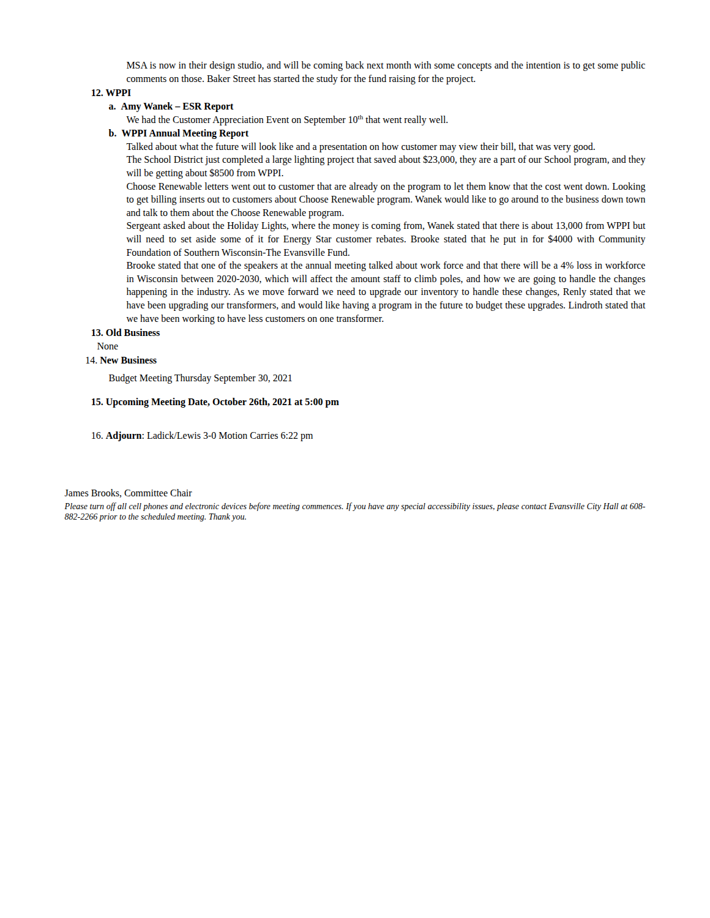MSA is now in their design studio, and will be coming back next month with some concepts and the intention is to get some public comments on those. Baker Street has started the study for the fund raising for the project.
12. WPPI
a. Amy Wanek – ESR Report
We had the Customer Appreciation Event on September 10th that went really well.
b. WPPI Annual Meeting Report
Talked about what the future will look like and a presentation on how customer may view their bill, that was very good.
The School District just completed a large lighting project that saved about $23,000, they are a part of our School program, and they will be getting about $8500 from WPPI.
Choose Renewable letters went out to customer that are already on the program to let them know that the cost went down. Looking to get billing inserts out to customers about Choose Renewable program. Wanek would like to go around to the business down town and talk to them about the Choose Renewable program.
Sergeant asked about the Holiday Lights, where the money is coming from, Wanek stated that there is about 13,000 from WPPI but will need to set aside some of it for Energy Star customer rebates. Brooke stated that he put in for $4000 with Community Foundation of Southern Wisconsin-The Evansville Fund.
Brooke stated that one of the speakers at the annual meeting talked about work force and that there will be a 4% loss in workforce in Wisconsin between 2020-2030, which will affect the amount staff to climb poles, and how we are going to handle the changes happening in the industry. As we move forward we need to upgrade our inventory to handle these changes, Renly stated that we have been upgrading our transformers, and would like having a program in the future to budget these upgrades. Lindroth stated that we have been working to have less customers on one transformer.
13. Old Business
None
14. New Business
Budget Meeting Thursday September 30, 2021
15. Upcoming Meeting Date, October 26th, 2021 at 5:00 pm
16. Adjourn: Ladick/Lewis 3-0 Motion Carries 6:22 pm
James Brooks, Committee Chair
Please turn off all cell phones and electronic devices before meeting commences. If you have any special accessibility issues, please contact Evansville City Hall at 608-882-2266 prior to the scheduled meeting. Thank you.